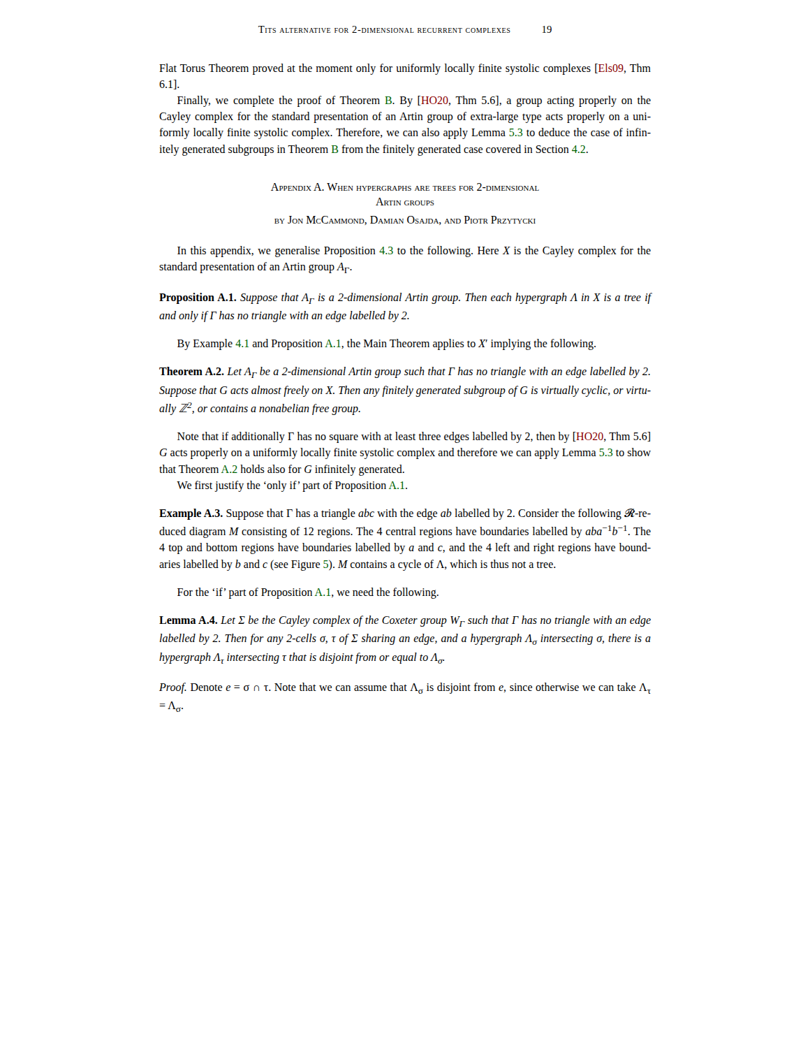Tits alternative for 2-dimensional recurrent complexes 19
Flat Torus Theorem proved at the moment only for uniformly locally finite systolic complexes [Els09, Thm 6.1].
Finally, we complete the proof of Theorem B. By [HO20, Thm 5.6], a group acting properly on the Cayley complex for the standard presentation of an Artin group of extra-large type acts properly on a uniformly locally finite systolic complex. Therefore, we can also apply Lemma 5.3 to deduce the case of infinitely generated subgroups in Theorem B from the finitely generated case covered in Section 4.2.
Appendix A. When hypergraphs are trees for 2-dimensional
Artin groups
by Jon McCammond, Damian Osajda, and Piotr Przytycki
In this appendix, we generalise Proposition 4.3 to the following. Here X is the Cayley complex for the standard presentation of an Artin group AΓ.
Proposition A.1. Suppose that AΓ is a 2-dimensional Artin group. Then each hypergraph Λ in X is a tree if and only if Γ has no triangle with an edge labelled by 2.
By Example 4.1 and Proposition A.1, the Main Theorem applies to X′ implying the following.
Theorem A.2. Let AΓ be a 2-dimensional Artin group such that Γ has no triangle with an edge labelled by 2. Suppose that G acts almost freely on X. Then any finitely generated subgroup of G is virtually cyclic, or virtually ℤ2, or contains a nonabelian free group.
Note that if additionally Γ has no square with at least three edges labelled by 2, then by [HO20, Thm 5.6] G acts properly on a uniformly locally finite systolic complex and therefore we can apply Lemma 5.3 to show that Theorem A.2 holds also for G infinitely generated.
We first justify the ‘only if’ part of Proposition A.1.
Example A.3. Suppose that Γ has a triangle abc with the edge ab labelled by 2. Consider the following 𝓡-reduced diagram M consisting of 12 regions. The 4 central regions have boundaries labelled by aba−1b−1. The 4 top and bottom regions have boundaries labelled by a and c, and the 4 left and right regions have boundaries labelled by b and c (see Figure 5). M contains a cycle of Λ, which is thus not a tree.
For the ‘if’ part of Proposition A.1, we need the following.
Lemma A.4. Let Σ be the Cayley complex of the Coxeter group WΓ such that Γ has no triangle with an edge labelled by 2. Then for any 2-cells σ, τ of Σ sharing an edge, and a hypergraph Λσ intersecting σ, there is a hypergraph Λτ intersecting τ that is disjoint from or equal to Λσ.
Proof. Denote e = σ ∩ τ. Note that we can assume that Λσ is disjoint from e, since otherwise we can take Λτ = Λσ.